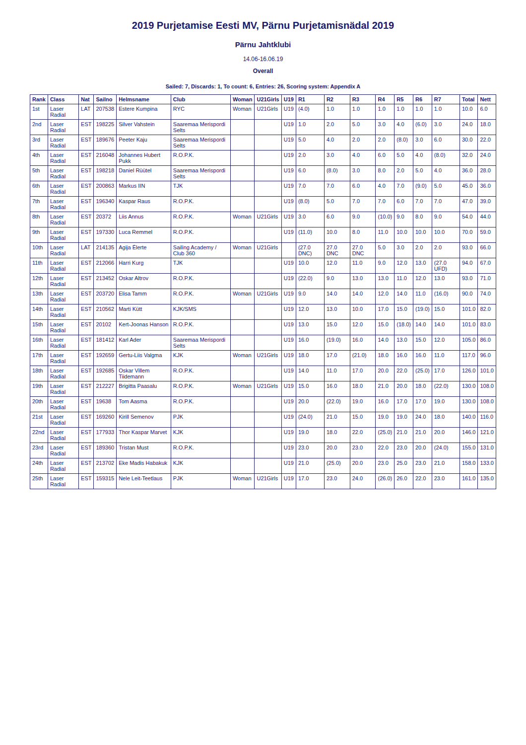2019 Purjetamise Eesti MV, Pärnu Purjetamisnädal 2019
Pärnu Jahtklubi
14.06-16.06.19
Overall
Sailed: 7, Discards: 1, To count: 6, Entries: 26, Scoring system: Appendix A
| Rank | Class | Nat | Sailno | Helmsname | Club | Woman | U21Girls | U19 | R1 | R2 | R3 | R4 | R5 | R6 | R7 | Total | Nett |
| --- | --- | --- | --- | --- | --- | --- | --- | --- | --- | --- | --- | --- | --- | --- | --- | --- | --- |
| 1st | Laser Radial | LAT | 207538 | Estere Kumpina | RYC | Woman | U21Girls | U19 | (4.0) | 1.0 | 1.0 | 1.0 | 1.0 | 1.0 | 1.0 | 10.0 | 6.0 |
| 2nd | Laser Radial | EST | 198225 | Silver Vahstein | Saaremaa Merispordi Selts | | | U19 | 1.0 | 2.0 | 5.0 | 3.0 | 4.0 | (6.0) | 3.0 | 24.0 | 18.0 |
| 3rd | Laser Radial | EST | 189676 | Peeter Kaju | Saaremaa Merispordi Selts | | | U19 | 5.0 | 4.0 | 2.0 | 2.0 | (8.0) | 3.0 | 6.0 | 30.0 | 22.0 |
| 4th | Laser Radial | EST | 216048 | Johannes Hubert Pukk | R.O.P.K. | | | U19 | 2.0 | 3.0 | 4.0 | 6.0 | 5.0 | 4.0 | (8.0) | 32.0 | 24.0 |
| 5th | Laser Radial | EST | 198218 | Daniel Rüütel | Saaremaa Merispordi Selts | | | U19 | 6.0 | (8.0) | 3.0 | 8.0 | 2.0 | 5.0 | 4.0 | 36.0 | 28.0 |
| 6th | Laser Radial | EST | 200863 | Markus IIN | TJK | | | U19 | 7.0 | 7.0 | 6.0 | 4.0 | 7.0 | (9.0) | 5.0 | 45.0 | 36.0 |
| 7th | Laser Radial | EST | 196340 | Kaspar Raus | R.O.P.K. | | | U19 | (8.0) | 5.0 | 7.0 | 7.0 | 6.0 | 7.0 | 7.0 | 47.0 | 39.0 |
| 8th | Laser Radial | EST | 20372 | Liis Annus | R.O.P.K. | Woman | U21Girls | U19 | 3.0 | 6.0 | 9.0 | (10.0) | 9.0 | 8.0 | 9.0 | 54.0 | 44.0 |
| 9th | Laser Radial | EST | 197330 | Luca Remmel | R.O.P.K. | | | U19 | (11.0) | 10.0 | 8.0 | 11.0 | 10.0 | 10.0 | 10.0 | 70.0 | 59.0 |
| 10th | Laser Radial | LAT | 214135 | Agija Ēlerte | Sailing Academy / Club 360 | Woman | U21Girls | | (27.0 DNC) | 27.0 DNC | 27.0 DNC | 5.0 | 3.0 | 2.0 | 2.0 | 93.0 | 66.0 |
| 11th | Laser Radial | EST | 212066 | Harri Kurg | TJK | | | U19 | 10.0 | 12.0 | 11.0 | 9.0 | 12.0 | 13.0 | (27.0 UFD) | 94.0 | 67.0 |
| 12th | Laser Radial | EST | 213452 | Oskar Altrov | R.O.P.K. | | | U19 | (22.0) | 9.0 | 13.0 | 13.0 | 11.0 | 12.0 | 13.0 | 93.0 | 71.0 |
| 13th | Laser Radial | EST | 203720 | Elisa Tamm | R.O.P.K. | Woman | U21Girls | U19 | 9.0 | 14.0 | 14.0 | 12.0 | 14.0 | 11.0 | (16.0) | 90.0 | 74.0 |
| 14th | Laser Radial | EST | 210562 | Marti Kütt | KJK/SMS | | | U19 | 12.0 | 13.0 | 10.0 | 17.0 | 15.0 | (19.0) | 15.0 | 101.0 | 82.0 |
| 15th | Laser Radial | EST | 20102 | Kert-Joonas Hanson | R.O.P.K. | | | U19 | 13.0 | 15.0 | 12.0 | 15.0 | (18.0) | 14.0 | 14.0 | 101.0 | 83.0 |
| 16th | Laser Radial | EST | 181412 | Karl Ader | Saaremaa Merispordi Selts | | | U19 | 16.0 | (19.0) | 16.0 | 14.0 | 13.0 | 15.0 | 12.0 | 105.0 | 86.0 |
| 17th | Laser Radial | EST | 192659 | Gertu-Liis Valgma | KJK | Woman | U21Girls | U19 | 18.0 | 17.0 | (21.0) | 18.0 | 16.0 | 16.0 | 11.0 | 117.0 | 96.0 |
| 18th | Laser Radial | EST | 192685 | Oskar Villem Tiidemann | R.O.P.K. | | | U19 | 14.0 | 11.0 | 17.0 | 20.0 | 22.0 | (25.0) | 17.0 | 126.0 | 101.0 |
| 19th | Laser Radial | EST | 212227 | Brigitta Paasalu | R.O.P.K. | Woman | U21Girls | U19 | 15.0 | 16.0 | 18.0 | 21.0 | 20.0 | 18.0 | (22.0) | 130.0 | 108.0 |
| 20th | Laser Radial | EST | 19638 | Tom Aasma | R.O.P.K. | | | U19 | 20.0 | (22.0) | 19.0 | 16.0 | 17.0 | 17.0 | 19.0 | 130.0 | 108.0 |
| 21st | Laser Radial | EST | 169260 | Kirill Semenov | PJK | | | U19 | (24.0) | 21.0 | 15.0 | 19.0 | 19.0 | 24.0 | 18.0 | 140.0 | 116.0 |
| 22nd | Laser Radial | EST | 177933 | Thor Kaspar Marvet | KJK | | | U19 | 19.0 | 18.0 | 22.0 | (25.0) | 21.0 | 21.0 | 20.0 | 146.0 | 121.0 |
| 23rd | Laser Radial | EST | 189360 | Tristan Must | R.O.P.K. | | | U19 | 23.0 | 20.0 | 23.0 | 22.0 | 23.0 | 20.0 | (24.0) | 155.0 | 131.0 |
| 24th | Laser Radial | EST | 213702 | Eke Madis Habakuk | KJK | | | U19 | 21.0 | (25.0) | 20.0 | 23.0 | 25.0 | 23.0 | 21.0 | 158.0 | 133.0 |
| 25th | Laser Radial | EST | 159315 | Nele Leit-Teetlaus | PJK | Woman | U21Girls | U19 | 17.0 | 23.0 | 24.0 | (26.0) | 26.0 | 22.0 | 23.0 | 161.0 | 135.0 |